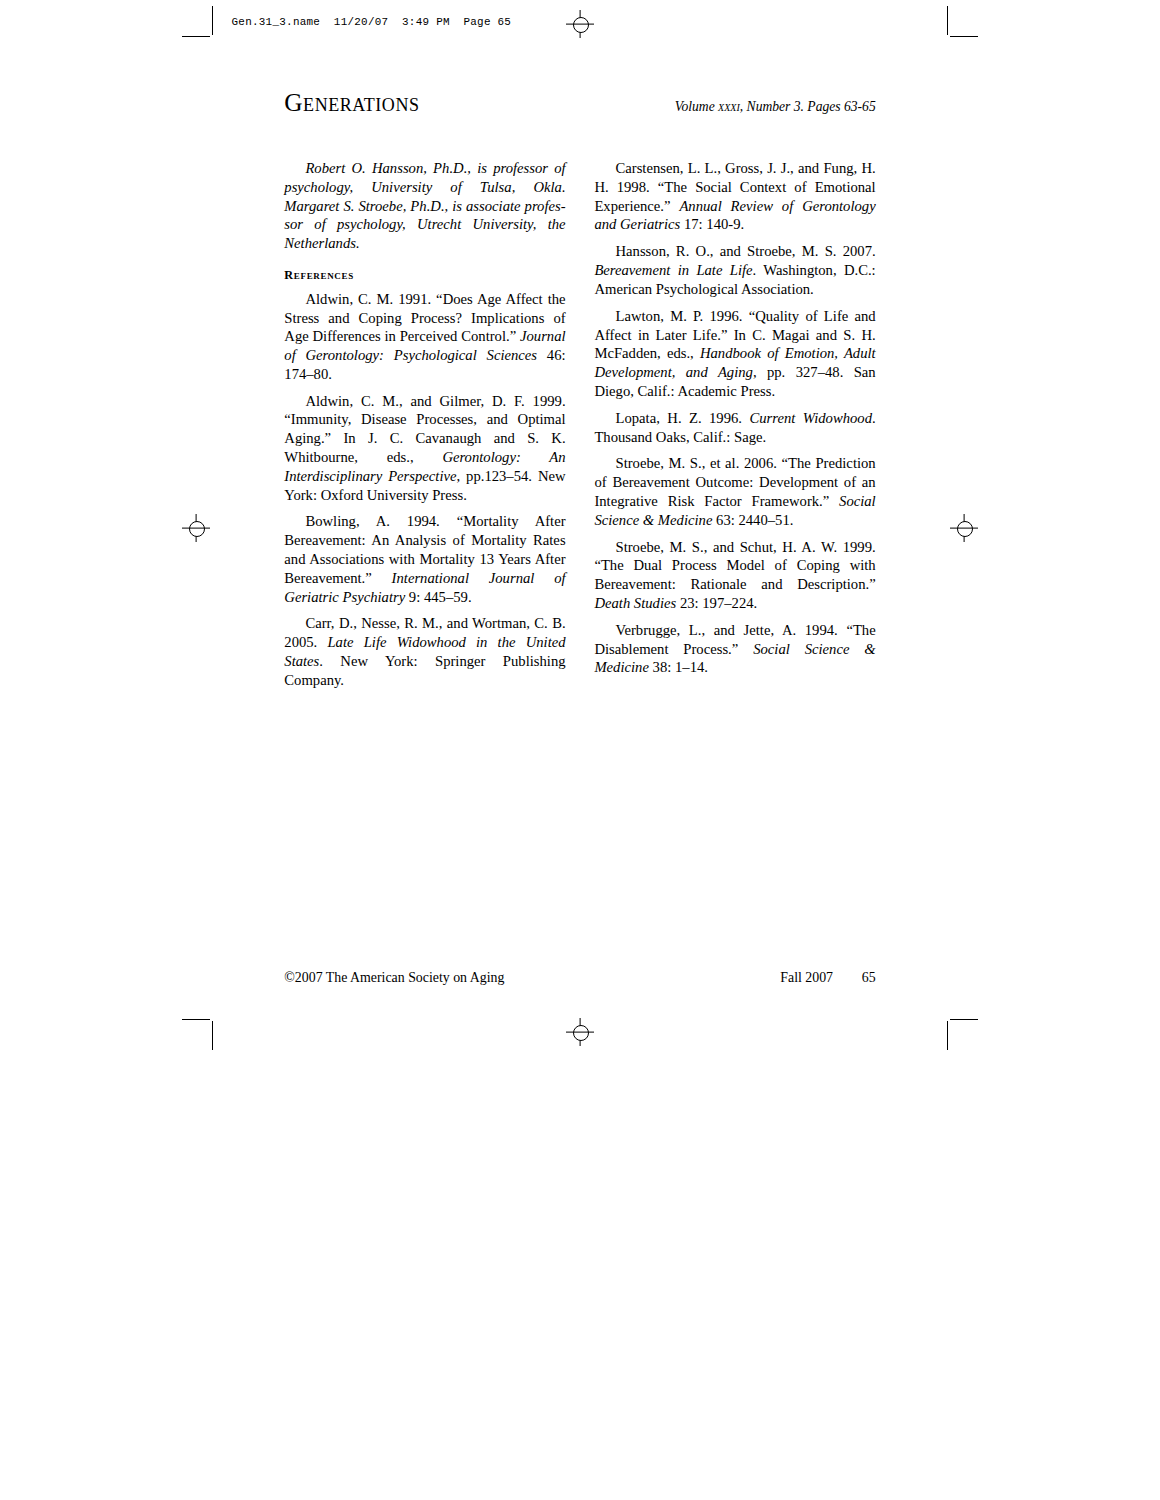Gen.31_3.name 11/20/07 3:49 PM Page 65
Generations
Volume xxxi, Number 3. Pages 63-65
Robert O. Hansson, Ph.D., is professor of psychology, University of Tulsa, Okla. Margaret S. Stroebe, Ph.D., is associate professor of psychology, Utrecht University, the Netherlands.
References
Aldwin, C. M. 1991. “Does Age Affect the Stress and Coping Process? Implications of Age Differences in Perceived Control.” Journal of Gerontology: Psychological Sciences 46: 174–80.
Aldwin, C. M., and Gilmer, D. F. 1999. “Immunity, Disease Processes, and Optimal Aging.” In J. C. Cavanaugh and S. K. Whitbourne, eds., Gerontology: An Interdisciplinary Perspective, pp.123–54. New York: Oxford University Press.
Bowling, A. 1994. “Mortality After Bereavement: An Analysis of Mortality Rates and Associations with Mortality 13 Years After Bereavement.” International Journal of Geriatric Psychiatry 9: 445–59.
Carr, D., Nesse, R. M., and Wortman, C. B. 2005. Late Life Widowhood in the United States. New York: Springer Publishing Company.
Carstensen, L. L., Gross, J. J., and Fung, H. H. 1998. “The Social Context of Emotional Experience.” Annual Review of Gerontology and Geriatrics 17: 140-9.
Hansson, R. O., and Stroebe, M. S. 2007. Bereavement in Late Life. Washington, D.C.: American Psychological Association.
Lawton, M. P. 1996. “Quality of Life and Affect in Later Life.” In C. Magai and S. H. McFadden, eds., Handbook of Emotion, Adult Development, and Aging, pp. 327–48. San Diego, Calif.: Academic Press.
Lopata, H. Z. 1996. Current Widowhood. Thousand Oaks, Calif.: Sage.
Stroebe, M. S., et al. 2006. “The Prediction of Bereavement Outcome: Development of an Integrative Risk Factor Framework.” Social Science & Medicine 63: 2440–51.
Stroebe, M. S., and Schut, H. A. W. 1999. “The Dual Process Model of Coping with Bereavement: Rationale and Description.” Death Studies 23: 197–224.
Verbrugge, L., and Jette, A. 1994. “The Disablement Process.” Social Science & Medicine 38: 1–14.
©2007 The American Society on Aging
Fall 2007 65